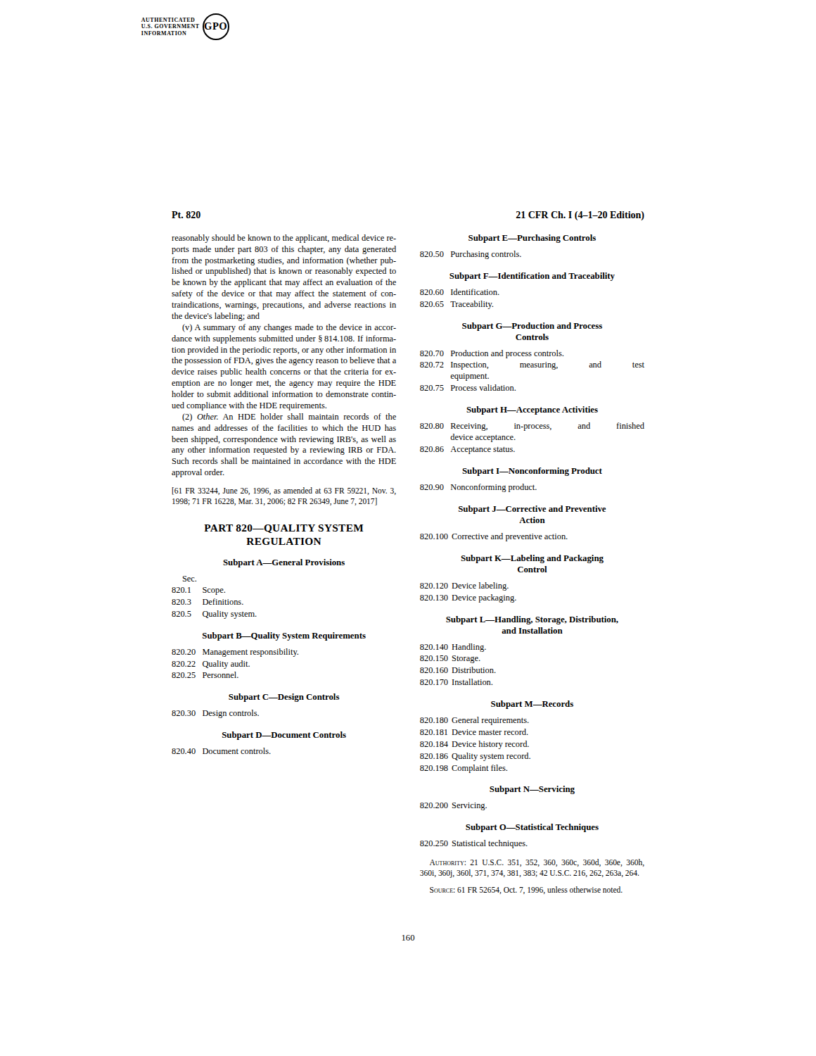AUTHENTICATED
U.S. GOVERNMENT
INFORMATION GPO
Pt. 820
21 CFR Ch. I (4–1–20 Edition)
reasonably should be known to the applicant, medical device reports made under part 803 of this chapter, any data generated from the postmarketing studies, and information (whether published or unpublished) that is known or reasonably expected to be known by the applicant that may affect an evaluation of the safety of the device or that may affect the statement of contraindications, warnings, precautions, and adverse reactions in the device's labeling; and
(v) A summary of any changes made to the device in accordance with supplements submitted under § 814.108. If information provided in the periodic reports, or any other information in the possession of FDA, gives the agency reason to believe that a device raises public health concerns or that the criteria for exemption are no longer met, the agency may require the HDE holder to submit additional information to demonstrate continued compliance with the HDE requirements.
(2) Other. An HDE holder shall maintain records of the names and addresses of the facilities to which the HUD has been shipped, correspondence with reviewing IRB's, as well as any other information requested by a reviewing IRB or FDA. Such records shall be maintained in accordance with the HDE approval order.
[61 FR 33244, June 26, 1996, as amended at 63 FR 59221, Nov. 3, 1998; 71 FR 16228, Mar. 31, 2006; 82 FR 26349, June 7, 2017]
PART 820—QUALITY SYSTEM
REGULATION
Subpart A—General Provisions
Sec.
| 820.1 | Scope. |
| 820.3 | Definitions. |
| 820.5 | Quality system. |
Subpart B—Quality System Requirements
| 820.20 | Management responsibility. |
| 820.22 | Quality audit. |
| 820.25 | Personnel. |
Subpart C—Design Controls
| 820.30 | Design controls. |
Subpart D—Document Controls
| 820.40 | Document controls. |
Subpart E—Purchasing Controls
| 820.50 | Purchasing controls. |
Subpart F—Identification and Traceability
| 820.60 | Identification. |
| 820.65 | Traceability. |
Subpart G—Production and Process
Controls
| 820.70 | Production and process controls. |
| 820.72 | Inspection, measuring, and test equipment. |
| 820.75 | Process validation. |
Subpart H—Acceptance Activities
| 820.80 | Receiving, in-process, and finished device acceptance. |
| 820.86 | Acceptance status. |
Subpart I—Nonconforming Product
| 820.90 | Nonconforming product. |
Subpart J—Corrective and Preventive
Action
| 820.100 | Corrective and preventive action. |
Subpart K—Labeling and Packaging
Control
| 820.120 | Device labeling. |
| 820.130 | Device packaging. |
Subpart L—Handling, Storage, Distribution,
and Installation
| 820.140 | Handling. |
| 820.150 | Storage. |
| 820.160 | Distribution. |
| 820.170 | Installation. |
Subpart M—Records
| 820.180 | General requirements. |
| 820.181 | Device master record. |
| 820.184 | Device history record. |
| 820.186 | Quality system record. |
| 820.198 | Complaint files. |
Subpart N—Servicing
| 820.200 | Servicing. |
Subpart O—Statistical Techniques
| 820.250 | Statistical techniques. |
Authority: 21 U.S.C. 351, 352, 360, 360c, 360d, 360e, 360h, 360i, 360j, 360l, 371, 374, 381, 383; 42 U.S.C. 216, 262, 263a, 264.
Source: 61 FR 52654, Oct. 7, 1996, unless otherwise noted.
160